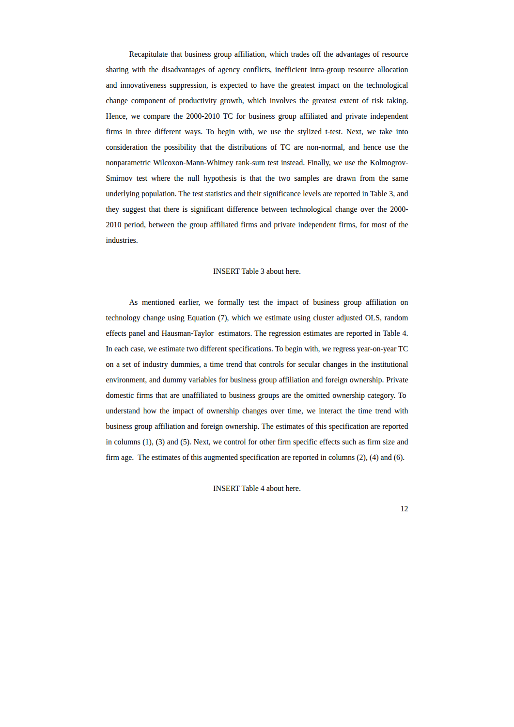Recapitulate that business group affiliation, which trades off the advantages of resource sharing with the disadvantages of agency conflicts, inefficient intra-group resource allocation and innovativeness suppression, is expected to have the greatest impact on the technological change component of productivity growth, which involves the greatest extent of risk taking. Hence, we compare the 2000-2010 TC for business group affiliated and private independent firms in three different ways. To begin with, we use the stylized t-test. Next, we take into consideration the possibility that the distributions of TC are non-normal, and hence use the nonparametric Wilcoxon-Mann-Whitney rank-sum test instead. Finally, we use the Kolmogrov-Smirnov test where the null hypothesis is that the two samples are drawn from the same underlying population. The test statistics and their significance levels are reported in Table 3, and they suggest that there is significant difference between technological change over the 2000-2010 period, between the group affiliated firms and private independent firms, for most of the industries.
INSERT Table 3 about here.
As mentioned earlier, we formally test the impact of business group affiliation on technology change using Equation (7), which we estimate using cluster adjusted OLS, random effects panel and Hausman-Taylor estimators. The regression estimates are reported in Table 4. In each case, we estimate two different specifications. To begin with, we regress year-on-year TC on a set of industry dummies, a time trend that controls for secular changes in the institutional environment, and dummy variables for business group affiliation and foreign ownership. Private domestic firms that are unaffiliated to business groups are the omitted ownership category. To understand how the impact of ownership changes over time, we interact the time trend with business group affiliation and foreign ownership. The estimates of this specification are reported in columns (1), (3) and (5). Next, we control for other firm specific effects such as firm size and firm age. The estimates of this augmented specification are reported in columns (2), (4) and (6).
INSERT Table 4 about here.
12